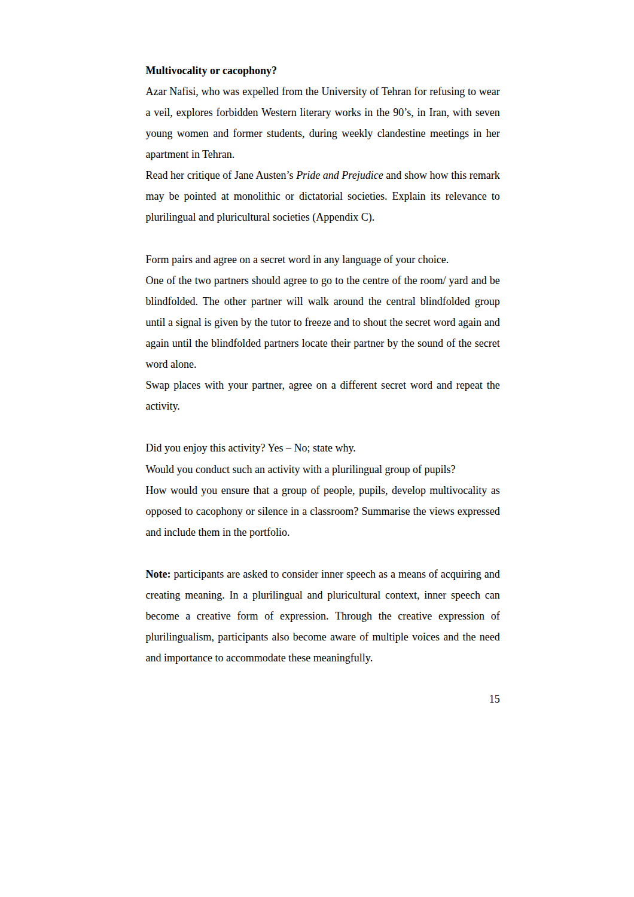Multivocality or cacophony?
Azar Nafisi, who was expelled from the University of Tehran for refusing to wear a veil, explores forbidden Western literary works in the 90’s, in Iran, with seven young women and former students, during weekly clandestine meetings in her apartment in Tehran.
Read her critique of Jane Austen’s Pride and Prejudice and show how this remark may be pointed at monolithic or dictatorial societies. Explain its relevance to plurilingual and pluricultural societies (Appendix C).
Form pairs and agree on a secret word in any language of your choice.
One of the two partners should agree to go to the centre of the room/ yard and be blindfolded. The other partner will walk around the central blindfolded group until a signal is given by the tutor to freeze and to shout the secret word again and again until the blindfolded partners locate their partner by the sound of the secret word alone.
Swap places with your partner, agree on a different secret word and repeat the activity.
Did you enjoy this activity? Yes – No; state why.
Would you conduct such an activity with a plurilingual group of pupils?
How would you ensure that a group of people, pupils, develop multivocality as opposed to cacophony or silence in a classroom? Summarise the views expressed and include them in the portfolio.
Note: participants are asked to consider inner speech as a means of acquiring and creating meaning. In a plurilingual and pluricultural context, inner speech can become a creative form of expression. Through the creative expression of plurilingualism, participants also become aware of multiple voices and the need and importance to accommodate these meaningfully.
15